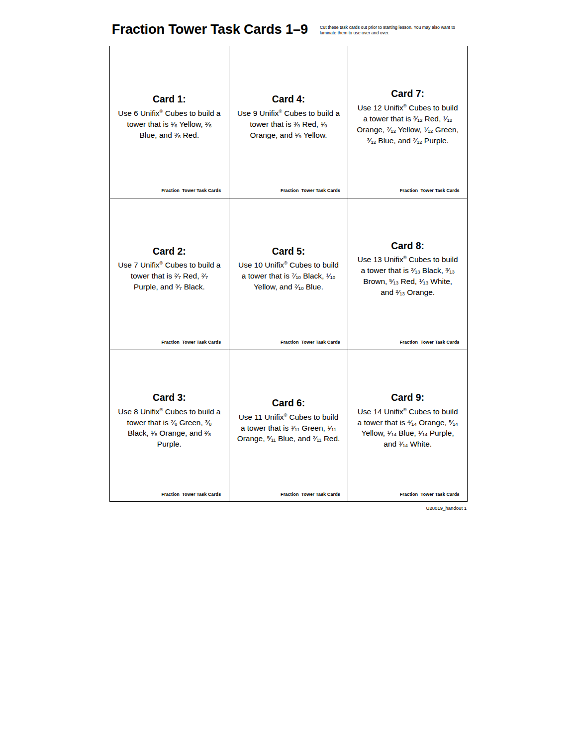Fraction Tower Task Cards 1–9
Cut these task cards out prior to starting lesson. You may also want to laminate them to use over and over.
| Card 1: Use 6 Unifix ® Cubes to build a tower that is 1 ⁄ 6 Yellow, 2 ⁄ 6 Blue, and 3 ⁄ 6 Red. Fraction Tower Task Cards | Card 4: Use 9 Unifix ® Cubes to build a tower that is 3 ⁄ 9 Red, 1 ⁄ 9 Orange, and 5 ⁄ 9 Yellow. Fraction Tower Task Cards | Card 7: Use 12 Unifix ® Cubes to build a tower that is 3 ⁄ 12 Red, 1 ⁄ 12 Orange, 2 ⁄ 12 Yellow, 1 ⁄ 12 Green, 3 ⁄ 12 Blue, and 2 ⁄ 12 Purple. Fraction Tower Task Cards |
| Card 2: Use 7 Unifix ® Cubes to build a tower that is 2 ⁄ 7 Red, 2 ⁄ 7 Purple, and 3 ⁄ 7 Black. Fraction Tower Task Cards | Card 5: Use 10 Unifix ® Cubes to build a tower that is 7 ⁄ 10 Black, 1 ⁄ 10 Yellow, and 2 ⁄ 10 Blue. Fraction Tower Task Cards | Card 8: Use 13 Unifix ® Cubes to build a tower that is 2 ⁄ 13 Black, 3 ⁄ 13 Brown, 5 ⁄ 13 Red, 1 ⁄ 13 White, and 2 ⁄ 13 Orange. Fraction Tower Task Cards |
| Card 3: Use 8 Unifix ® Cubes to build a tower that is 2 ⁄ 8 Green, 3 ⁄ 8 Black, 1 ⁄ 8 Orange, and 2 ⁄ 8 Purple. Fraction Tower Task Cards | Card 6: Use 11 Unifix ® Cubes to build a tower that is 3 ⁄ 11 Green, 1 ⁄ 11 Orange, 5 ⁄ 11 Blue, and 2 ⁄ 11 Red. Fraction Tower Task Cards | Card 9: Use 14 Unifix ® Cubes to build a tower that is 4 ⁄ 14 Orange, 5 ⁄ 14 Yellow, 1 ⁄ 14 Blue, 1 ⁄ 14 Purple, and 3 ⁄ 14 White. Fraction Tower Task Cards |
U28019_handout 1